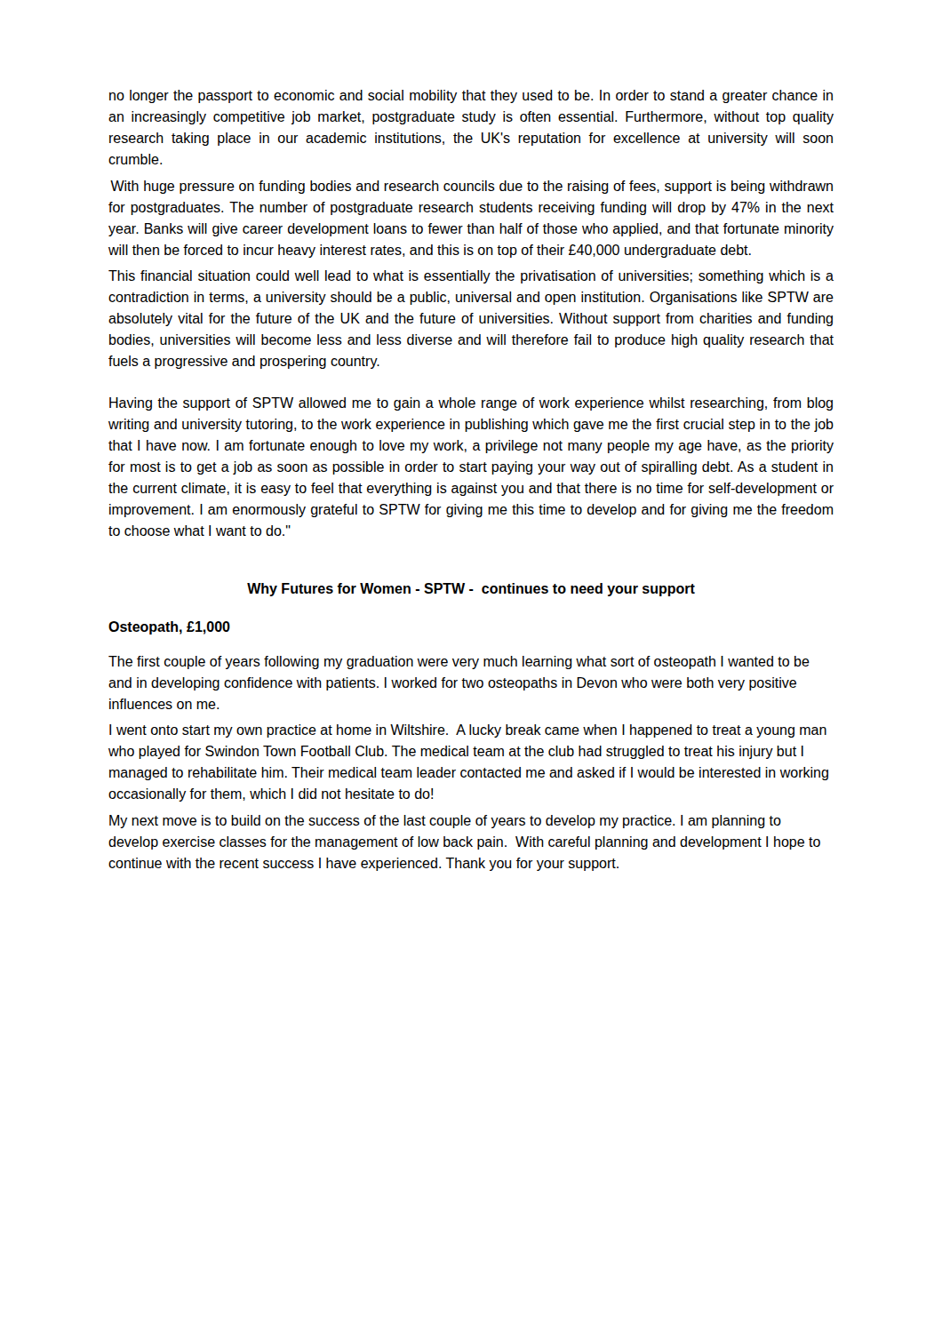no longer the passport to economic and social mobility that they used to be. In order to stand a greater chance in an increasingly competitive job market, postgraduate study is often essential. Furthermore, without top quality research taking place in our academic institutions, the UK's reputation for excellence at university will soon crumble.
With huge pressure on funding bodies and research councils due to the raising of fees, support is being withdrawn for postgraduates. The number of postgraduate research students receiving funding will drop by 47% in the next year. Banks will give career development loans to fewer than half of those who applied, and that fortunate minority will then be forced to incur heavy interest rates, and this is on top of their £40,000 undergraduate debt.
This financial situation could well lead to what is essentially the privatisation of universities; something which is a contradiction in terms, a university should be a public, universal and open institution. Organisations like SPTW are absolutely vital for the future of the UK and the future of universities. Without support from charities and funding bodies, universities will become less and less diverse and will therefore fail to produce high quality research that fuels a progressive and prospering country.
Having the support of SPTW allowed me to gain a whole range of work experience whilst researching, from blog writing and university tutoring, to the work experience in publishing which gave me the first crucial step in to the job that I have now. I am fortunate enough to love my work, a privilege not many people my age have, as the priority for most is to get a job as soon as possible in order to start paying your way out of spiralling debt. As a student in the current climate, it is easy to feel that everything is against you and that there is no time for self-development or improvement. I am enormously grateful to SPTW for giving me this time to develop and for giving me the freedom to choose what I want to do."
Why Futures for Women - SPTW - continues to need your support
Osteopath, £1,000
The first couple of years following my graduation were very much learning what sort of osteopath I wanted to be and in developing confidence with patients. I worked for two osteopaths in Devon who were both very positive influences on me.
I went onto start my own practice at home in Wiltshire. A lucky break came when I happened to treat a young man who played for Swindon Town Football Club. The medical team at the club had struggled to treat his injury but I managed to rehabilitate him. Their medical team leader contacted me and asked if I would be interested in working occasionally for them, which I did not hesitate to do!
My next move is to build on the success of the last couple of years to develop my practice. I am planning to develop exercise classes for the management of low back pain. With careful planning and development I hope to continue with the recent success I have experienced. Thank you for your support.